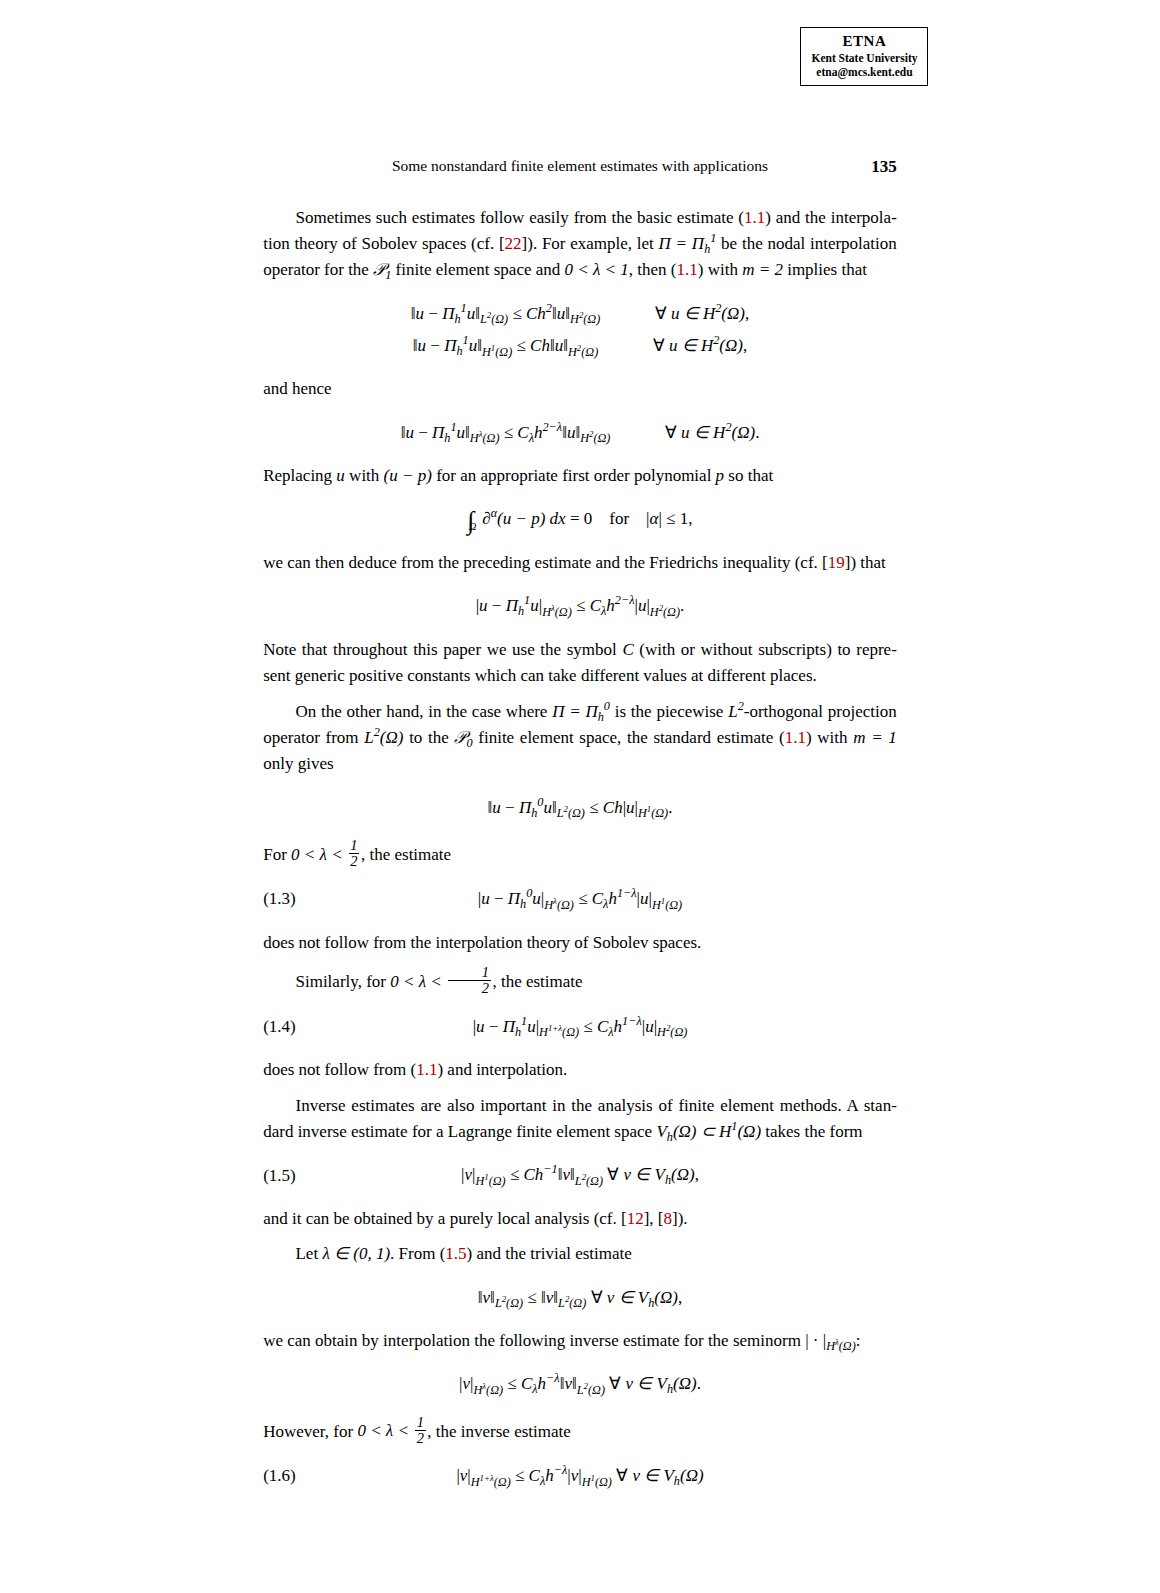ETNA
Kent State University
etna@mcs.kent.edu
Some nonstandard finite element estimates with applications 135
Sometimes such estimates follow easily from the basic estimate (1.1) and the interpolation theory of Sobolev spaces (cf. [22]). For example, let Π = Πh1 be the nodal interpolation operator for the 𝒫1 finite element space and 0 < λ < 1, then (1.1) with m = 2 implies that
‖u − Πh1u‖L2(Ω) ≤ Ch2‖u‖H2(Ω) ∀ u ∈ H2(Ω),
‖u − Πh1u‖H1(Ω) ≤ Ch‖u‖H2(Ω) ∀ u ∈ H2(Ω),
and hence
‖u − Πh1u‖Hλ(Ω) ≤ Cλh2−λ‖u‖H2(Ω) ∀ u ∈ H2(Ω).
Replacing u with (u − p) for an appropriate first order polynomial p so that
∫Ω∂α(u − p) dx = 0 for |α| ≤ 1,
we can then deduce from the preceding estimate and the Friedrichs inequality (cf. [19]) that
|u − Πh1u|Hλ(Ω) ≤ Cλh2−λ|u|H2(Ω).
Note that throughout this paper we use the symbol C (with or without subscripts) to represent generic positive constants which can take different values at different places.
On the other hand, in the case where Π = Πh0 is the piecewise L2-orthogonal projection operator from L2(Ω) to the 𝒫0 finite element space, the standard estimate (1.1) with m = 1 only gives
‖u − Πh0u‖L2(Ω) ≤ Ch|u|H1(Ω).
For 0 < λ < 12, the estimate
(1.3) |u − Πh0u|Hλ(Ω) ≤ Cλh1−λ|u|H1(Ω)
does not follow from the interpolation theory of Sobolev spaces.
Similarly, for 0 < λ < 12, the estimate
(1.4) |u − Πh1u|H1+λ(Ω) ≤ Cλh1−λ|u|H2(Ω)
does not follow from (1.1) and interpolation.
Inverse estimates are also important in the analysis of finite element methods. A standard inverse estimate for a Lagrange finite element space Vh(Ω) ⊂ H1(Ω) takes the form
(1.5) |v|H1(Ω) ≤ Ch−1‖v‖L2(Ω) ∀ v ∈ Vh(Ω),
and it can be obtained by a purely local analysis (cf. [12], [8]).
Let λ ∈ (0, 1). From (1.5) and the trivial estimate
‖v‖L2(Ω) ≤ ‖v‖L2(Ω) ∀ v ∈ Vh(Ω),
we can obtain by interpolation the following inverse estimate for the seminorm | · |Hλ(Ω):
|v|Hλ(Ω) ≤ Cλh−λ‖v‖L2(Ω) ∀ v ∈ Vh(Ω).
However, for 0 < λ < 12, the inverse estimate
(1.6) |v|H1+λ(Ω) ≤ Cλh−λ|v|H1(Ω) ∀ v ∈ Vh(Ω)